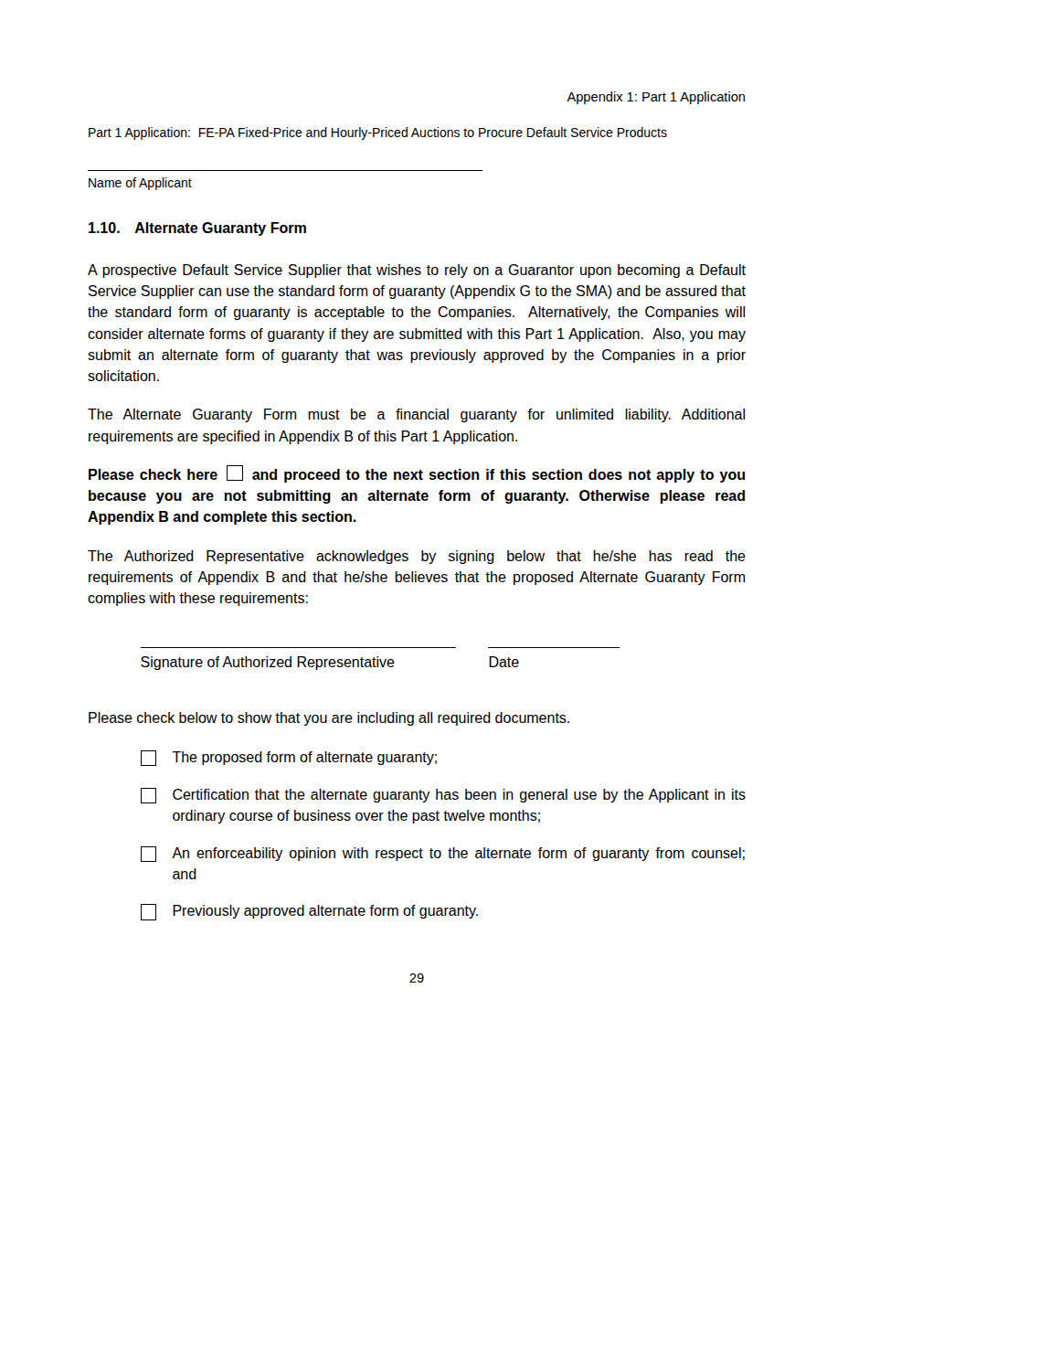Appendix 1: Part 1 Application
Part 1 Application: FE-PA Fixed-Price and Hourly-Priced Auctions to Procure Default Service Products
Name of Applicant
1.10. Alternate Guaranty Form
A prospective Default Service Supplier that wishes to rely on a Guarantor upon becoming a Default Service Supplier can use the standard form of guaranty (Appendix G to the SMA) and be assured that the standard form of guaranty is acceptable to the Companies. Alternatively, the Companies will consider alternate forms of guaranty if they are submitted with this Part 1 Application. Also, you may submit an alternate form of guaranty that was previously approved by the Companies in a prior solicitation.
The Alternate Guaranty Form must be a financial guaranty for unlimited liability. Additional requirements are specified in Appendix B of this Part 1 Application.
Please check here and proceed to the next section if this section does not apply to you because you are not submitting an alternate form of guaranty. Otherwise please read Appendix B and complete this section.
The Authorized Representative acknowledges by signing below that he/she has read the requirements of Appendix B and that he/she believes that the proposed Alternate Guaranty Form complies with these requirements:
Signature of Authorized Representative
Date
Please check below to show that you are including all required documents.
The proposed form of alternate guaranty;
Certification that the alternate guaranty has been in general use by the Applicant in its ordinary course of business over the past twelve months;
An enforceability opinion with respect to the alternate form of guaranty from counsel; and
Previously approved alternate form of guaranty.
29